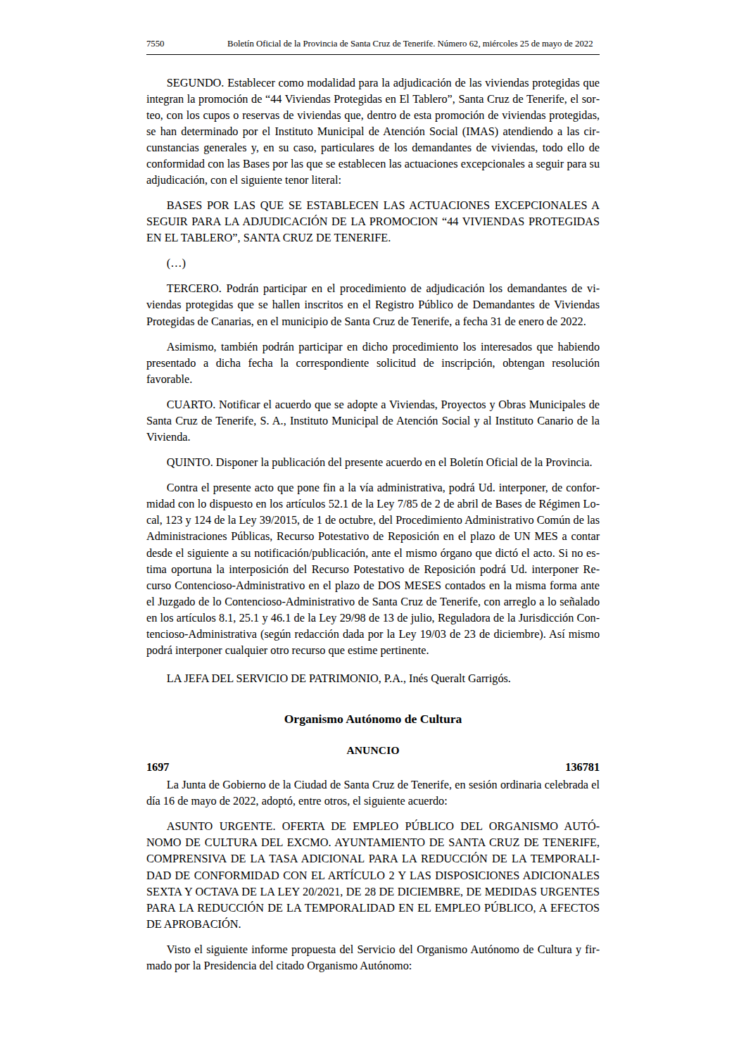7550
Boletín Oficial de la Provincia de Santa Cruz de Tenerife. Número 62, miércoles 25 de mayo de 2022
SEGUNDO. Establecer como modalidad para la adjudicación de las viviendas protegidas que integran la promoción de “44 Viviendas Protegidas en El Tablero”, Santa Cruz de Tenerife, el sorteo, con los cupos o reservas de viviendas que, dentro de esta promoción de viviendas protegidas, se han determinado por el Instituto Municipal de Atención Social (IMAS) atendiendo a las circunstancias generales y, en su caso, particulares de los demandantes de viviendas, todo ello de conformidad con las Bases por las que se establecen las actuaciones excepcionales a seguir para su adjudicación, con el siguiente tenor literal:
BASES POR LAS QUE SE ESTABLECEN LAS ACTUACIONES EXCEPCIONALES A SEGUIR PARA LA ADJUDICACIÓN DE LA PROMOCION “44 VIVIENDAS PROTEGIDAS EN EL TABLERO”, SANTA CRUZ DE TENERIFE.
(…)
TERCERO. Podrán participar en el procedimiento de adjudicación los demandantes de viviendas protegidas que se hallen inscritos en el Registro Público de Demandantes de Viviendas Protegidas de Canarias, en el municipio de Santa Cruz de Tenerife, a fecha 31 de enero de 2022.
Asimismo, también podrán participar en dicho procedimiento los interesados que habiendo presentado a dicha fecha la correspondiente solicitud de inscripción, obtengan resolución favorable.
CUARTO. Notificar el acuerdo que se adopte a Viviendas, Proyectos y Obras Municipales de Santa Cruz de Tenerife, S. A., Instituto Municipal de Atención Social y al Instituto Canario de la Vivienda.
QUINTO. Disponer la publicación del presente acuerdo en el Boletín Oficial de la Provincia.
Contra el presente acto que pone fin a la vía administrativa, podrá Ud. interponer, de conformidad con lo dispuesto en los artículos 52.1 de la Ley 7/85 de 2 de abril de Bases de Régimen Local, 123 y 124 de la Ley 39/2015, de 1 de octubre, del Procedimiento Administrativo Común de las Administraciones Públicas, Recurso Potestativo de Reposición en el plazo de UN MES a contar desde el siguiente a su notificación/publicación, ante el mismo órgano que dictó el acto. Si no estima oportuna la interposición del Recurso Potestativo de Reposición podrá Ud. interponer Recurso Contencioso-Administrativo en el plazo de DOS MESES contados en la misma forma ante el Juzgado de lo Contencioso-Administrativo de Santa Cruz de Tenerife, con arreglo a lo señalado en los artículos 8.1, 25.1 y 46.1 de la Ley 29/98 de 13 de julio, Reguladora de la Jurisdicción Contencioso-Administrativa (según redacción dada por la Ley 19/03 de 23 de diciembre). Así mismo podrá interponer cualquier otro recurso que estime pertinente.
LA JEFA DEL SERVICIO DE PATRIMONIO, P.A., Inés Queralt Garrigós.
Organismo Autónomo de Cultura
ANUNCIO
1697 136781
La Junta de Gobierno de la Ciudad de Santa Cruz de Tenerife, en sesión ordinaria celebrada el día 16 de mayo de 2022, adoptó, entre otros, el siguiente acuerdo:
ASUNTO URGENTE. OFERTA DE EMPLEO PÚBLICO DEL ORGANISMO AUTÓNOMO DE CULTURA DEL EXCMO. AYUNTAMIENTO DE SANTA CRUZ DE TENERIFE, COMPRENSIVA DE LA TASA ADICIONAL PARA LA REDUCCIÓN DE LA TEMPORALIDAD DE CONFORMIDAD CON EL ARTÍCULO 2 Y LAS DISPOSICIONES ADICIONALES SEXTA Y OCTAVA DE LA LEY 20/2021, DE 28 DE DICIEMBRE, DE MEDIDAS URGENTES PARA LA REDUCCIÓN DE LA TEMPORALIDAD EN EL EMPLEO PÚBLICO, A EFECTOS DE APROBACIÓN.
Visto el siguiente informe propuesta del Servicio del Organismo Autónomo de Cultura y firmado por la Presidencia del citado Organismo Autónomo: